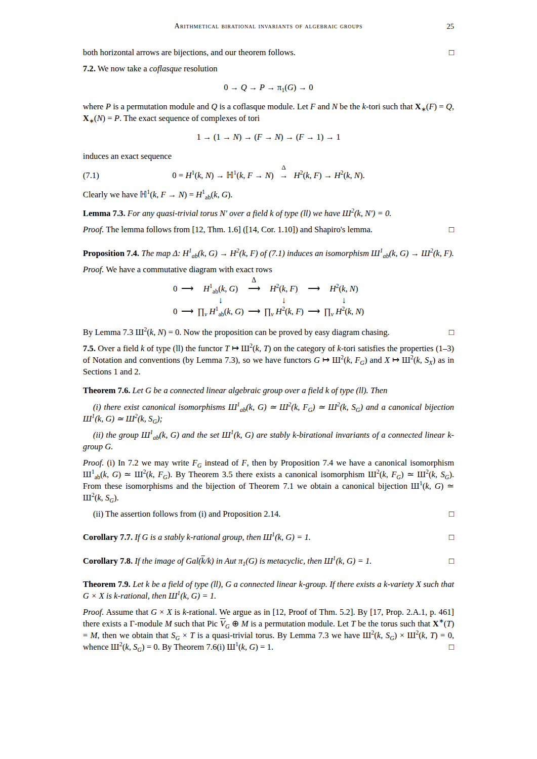Arithmetical birational invariants of algebraic groups 25
both horizontal arrows are bijections, and our theorem follows. □
7.2. We now take a coflasque resolution
0 → Q → P → π1(G) → 0
where P is a permutation module and Q is a coflasque module. Let F and N be the k-tori such that X∗(F) = Q, X∗(N) = P. The exact sequence of complexes of tori
1 → (1 → N) → (F → N) → (F → 1) → 1
induces an exact sequence
(7.1) 0 = H1(k, N) → ℍ1(k, F → N) Δ→ H2(k, F) → H2(k, N).
Clearly we have ℍ1(k, F → N) = H1ab(k, G).
Lemma 7.3. For any quasi-trivial torus N′ over a field k of type (ll) we have Ш2(k, N′) = 0.
Proof. The lemma follows from [12, Thm. 1.6] ([14, Cor. 1.10]) and Shapiro's lemma. □
Proposition 7.4. The map Δ: H1ab(k, G) → H2(k, F) of (7.1) induces an isomorphism Ш1ab(k, G) → Ш2(k, F).
Proof. We have a commutative diagram with exact rows
| 0 | ⟶ | H 1 ab ( k , G ) | Δ ⟶ | H 2 ( k , F ) | ⟶ | H 2 ( k , N ) |
| | | ↓ | | ↓ | | ↓ |
| 0 | ⟶ | ∏ v H 1 ab ( k , G ) | ⟶ | ∏ v H 2 ( k , F ) | ⟶ | ∏ v H 2 ( k , N ) |
By Lemma 7.3 Ш2(k, N) = 0. Now the proposition can be proved by easy diagram chasing. □
7.5. Over a field k of type (ll) the functor T ↦ Ш2(k, T) on the category of k-tori satisfies the properties (1–3) of Notation and conventions (by Lemma 7.3), so we have functors G ↦ Ш2(k, FG) and X ↦ Ш2(k, SX) as in Sections 1 and 2.
Theorem 7.6. Let G be a connected linear algebraic group over a field k of type (ll). Then
(i) there exist canonical isomorphisms Ш1ab(k, G) ≃ Ш2(k, FG) ≃ Ш2(k, SG) and a canonical bijection Ш1(k, G) ≃ Ш2(k, SG);
(ii) the group Ш1ab(k, G) and the set Ш1(k, G) are stably k-birational invariants of a connected linear k-group G.
Proof. (i) In 7.2 we may write FG instead of F, then by Proposition 7.4 we have a canonical isomorphism Ш1ab(k, G) ≃ Ш2(k, FG). By Theorem 3.5 there exists a canonical isomorphism Ш2(k, FG) ≃ Ш2(k, SG). From these isomorphisms and the bijection of Theorem 7.1 we obtain a canonical bijection Ш1(k, G) ≃ Ш2(k, SG).
(ii) The assertion follows from (i) and Proposition 2.14. □
Corollary 7.7. If G is a stably k-rational group, then Ш1(k, G) = 1. □
Corollary 7.8. If the image of Gal(k/k) in Aut π1(G) is metacyclic, then Ш1(k, G) = 1. □
Theorem 7.9. Let k be a field of type (ll), G a connected linear k-group. If there exists a k-variety X such that G × X is k-rational, then Ш1(k, G) = 1.
Proof. Assume that G × X is k-rational. We argue as in [12, Proof of Thm. 5.2]. By [17, Prop. 2.A.1, p. 461] there exists a Γ-module M such that Pic VG ⊕ M is a permutation module. Let T be the torus such that X∗(T) = M, then we obtain that SG × T is a quasi-trivial torus. By Lemma 7.3 we have Ш2(k, SG) × Ш2(k, T) = 0, whence Ш2(k, SG) = 0. By Theorem 7.6(i) Ш1(k, G) = 1. □